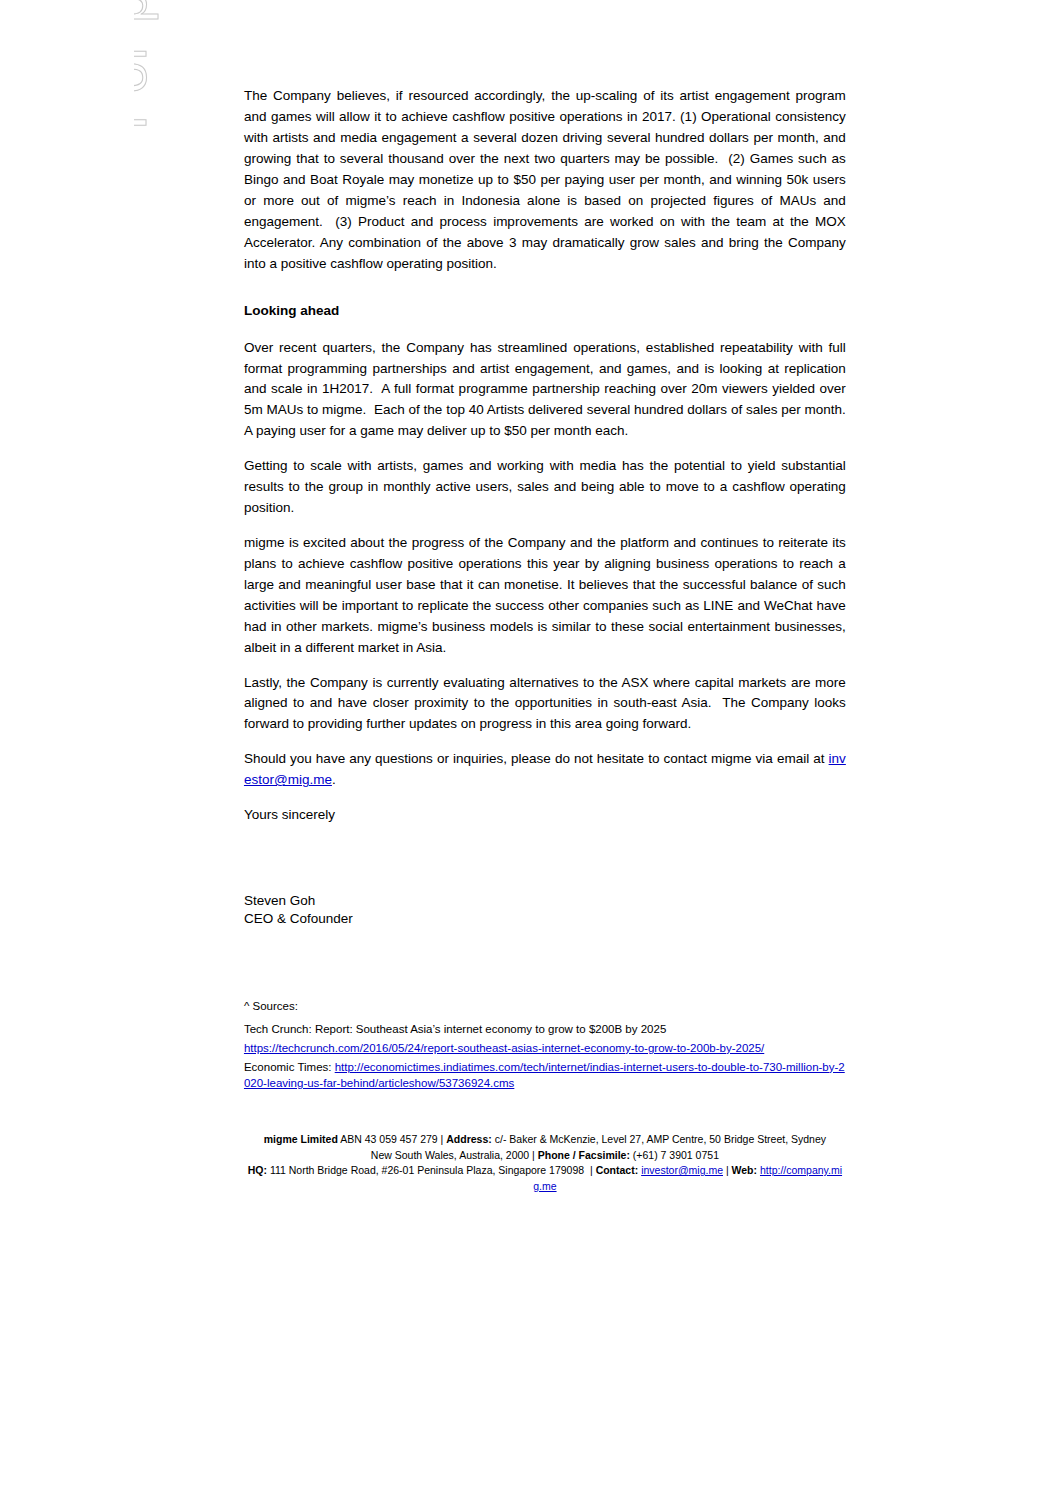For personal use only
The Company believes, if resourced accordingly, the up-scaling of its artist engagement program and games will allow it to achieve cashflow positive operations in 2017. (1) Operational consistency with artists and media engagement a several dozen driving several hundred dollars per month, and growing that to several thousand over the next two quarters may be possible. (2) Games such as Bingo and Boat Royale may monetize up to $50 per paying user per month, and winning 50k users or more out of migme’s reach in Indonesia alone is based on projected figures of MAUs and engagement. (3) Product and process improvements are worked on with the team at the MOX Accelerator. Any combination of the above 3 may dramatically grow sales and bring the Company into a positive cashflow operating position.
Looking ahead
Over recent quarters, the Company has streamlined operations, established repeatability with full format programming partnerships and artist engagement, and games, and is looking at replication and scale in 1H2017. A full format programme partnership reaching over 20m viewers yielded over 5m MAUs to migme. Each of the top 40 Artists delivered several hundred dollars of sales per month. A paying user for a game may deliver up to $50 per month each.
Getting to scale with artists, games and working with media has the potential to yield substantial results to the group in monthly active users, sales and being able to move to a cashflow operating position.
migme is excited about the progress of the Company and the platform and continues to reiterate its plans to achieve cashflow positive operations this year by aligning business operations to reach a large and meaningful user base that it can monetise. It believes that the successful balance of such activities will be important to replicate the success other companies such as LINE and WeChat have had in other markets. migme’s business models is similar to these social entertainment businesses, albeit in a different market in Asia.
Lastly, the Company is currently evaluating alternatives to the ASX where capital markets are more aligned to and have closer proximity to the opportunities in south-east Asia. The Company looks forward to providing further updates on progress in this area going forward.
Should you have any questions or inquiries, please do not hesitate to contact migme via email at investor@mig.me.
Yours sincerely
Steven Goh
CEO & Cofounder
^ Sources:
Tech Crunch: Report: Southeast Asia’s internet economy to grow to $200B by 2025
https://techcrunch.com/2016/05/24/report-southeast-asias-internet-economy-to-grow-to-200b-by-2025/
Economic Times: http://economictimes.indiatimes.com/tech/internet/indias-internet-users-to-double-to-730-million-by-2020-leaving-us-far-behind/articleshow/53736924.cms
migme Limited ABN 43 059 457 279 | Address: c/- Baker & McKenzie, Level 27, AMP Centre, 50 Bridge Street, Sydney
New South Wales, Australia, 2000 | Phone / Facsimile: (+61) 7 3901 0751
HQ: 111 North Bridge Road, #26-01 Peninsula Plaza, Singapore 179098 | Contact: investor@mig.me | Web: http://company.mig.me